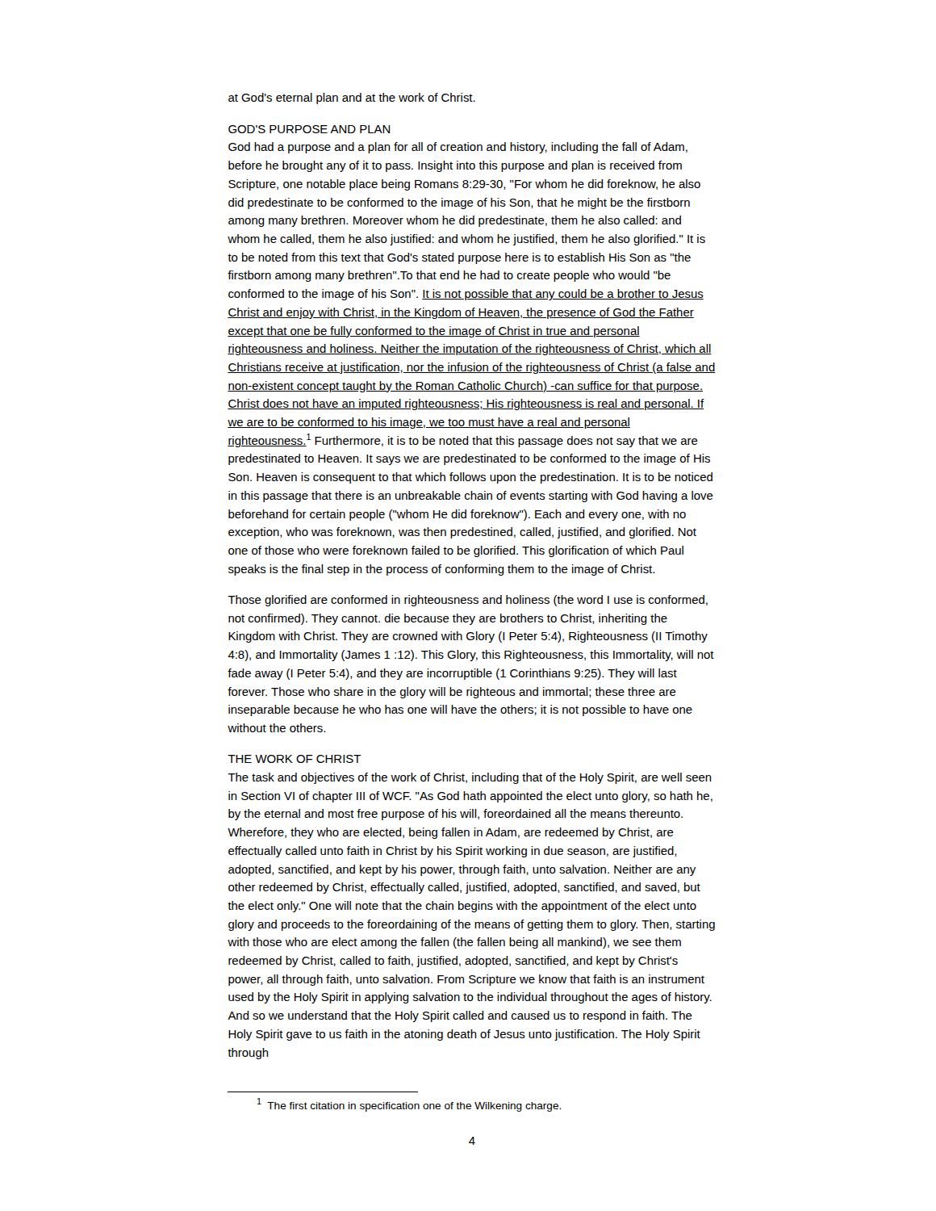at God's eternal plan and at the work of Christ.
GOD'S PURPOSE AND PLAN
God had a purpose and a plan for all of creation and history, including the fall of Adam, before he brought any of it to pass. Insight into this purpose and plan is received from Scripture, one notable place being Romans 8:29-30, "For whom he did foreknow, he also did predestinate to be conformed to the image of his Son, that he might be the firstborn among many brethren. Moreover whom he did predestinate, them he also called: and whom he called, them he also justified: and whom he justified, them he also glorified." It is to be noted from this text that God's stated purpose here is to establish His Son as "the firstborn among many brethren".To that end he had to create people who would "be conformed to the image of his Son". It is not possible that any could be a brother to Jesus Christ and enjoy with Christ, in the Kingdom of Heaven, the presence of God the Father except that one be fully conformed to the image of Christ in true and personal righteousness and holiness. Neither the imputation of the righteousness of Christ, which all Christians receive at justification, nor the infusion of the righteousness of Christ (a false and non-existent concept taught by the Roman Catholic Church) -can suffice for that purpose. Christ does not have an imputed righteousness; His righteousness is real and personal. If we are to be conformed to his image, we too must have a real and personal righteousness.1 Furthermore, it is to be noted that this passage does not say that we are predestinated to Heaven. It says we are predestinated to be conformed to the image of His Son. Heaven is consequent to that which follows upon the predestination. It is to be noticed in this passage that there is an unbreakable chain of events starting with God having a love beforehand for certain people ("whom He did foreknow"). Each and every one, with no exception, who was foreknown, was then predestined, called, justified, and glorified. Not one of those who were foreknown failed to be glorified. This glorification of which Paul speaks is the final step in the process of conforming them to the image of Christ.
Those glorified are conformed in righteousness and holiness (the word I use is conformed, not confirmed). They cannot. die because they are brothers to Christ, inheriting the Kingdom with Christ. They are crowned with Glory (I Peter 5:4), Righteousness (II Timothy 4:8), and Immortality (James 1 :12). This Glory, this Righteousness, this Immortality, will not fade away (I Peter 5:4), and they are incorruptible (1 Corinthians 9:25). They will last forever. Those who share in the glory will be righteous and immortal; these three are inseparable because he who has one will have the others; it is not possible to have one without the others.
THE WORK OF CHRIST
The task and objectives of the work of Christ, including that of the Holy Spirit, are well seen in Section VI of chapter III of WCF. "As God hath appointed the elect unto glory, so hath he, by the eternal and most free purpose of his will, foreordained all the means thereunto. Wherefore, they who are elected, being fallen in Adam, are redeemed by Christ, are effectually called unto faith in Christ by his Spirit working in due season, are justified, adopted, sanctified, and kept by his power, through faith, unto salvation. Neither are any other redeemed by Christ, effectually called, justified, adopted, sanctified, and saved, but the elect only." One will note that the chain begins with the appointment of the elect unto glory and proceeds to the foreordaining of the means of getting them to glory. Then, starting with those who are elect among the fallen (the fallen being all mankind), we see them redeemed by Christ, called to faith, justified, adopted, sanctified, and kept by Christ's power, all through faith, unto salvation. From Scripture we know that faith is an instrument used by the Holy Spirit in applying salvation to the individual throughout the ages of history. And so we understand that the Holy Spirit called and caused us to respond in faith. The Holy Spirit gave to us faith in the atoning death of Jesus unto justification. The Holy Spirit through
1 The first citation in specification one of the Wilkening charge.
4